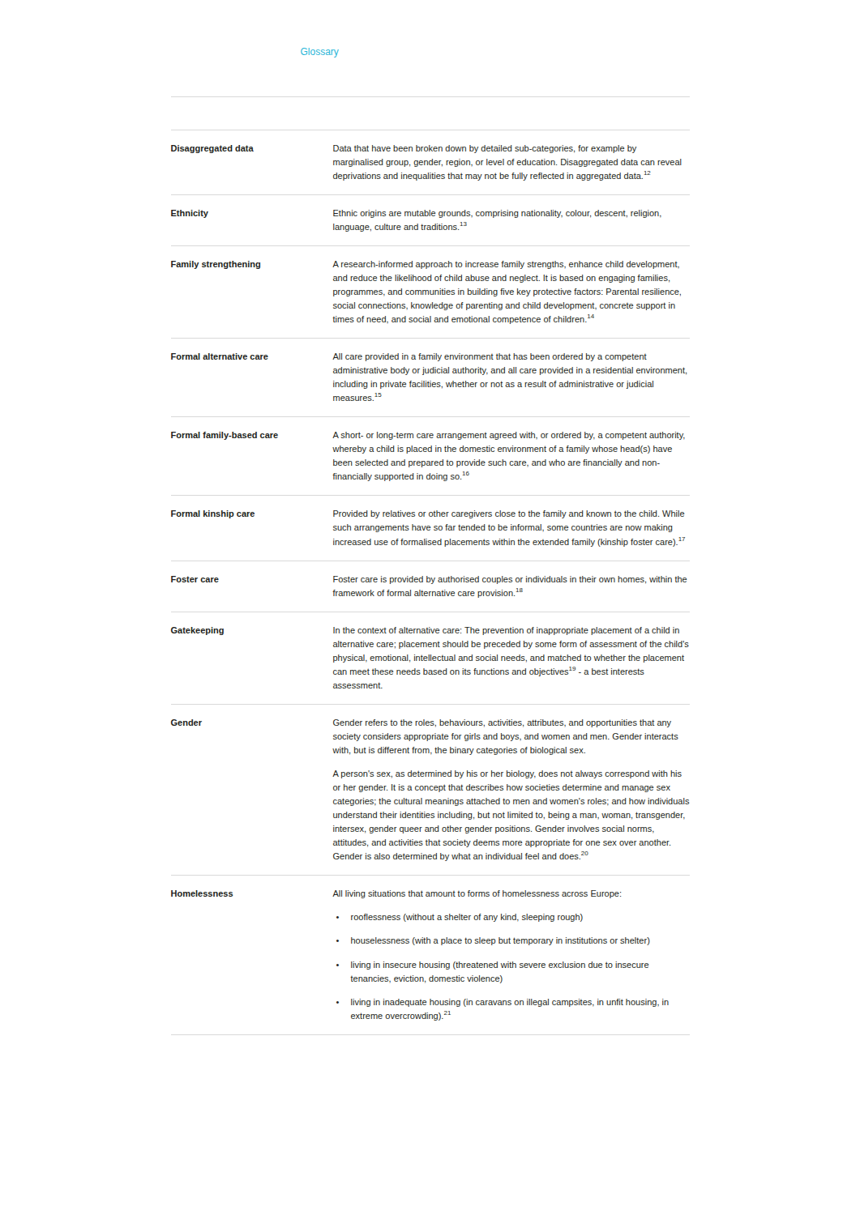Glossary
| Disaggregated data | Data that have been broken down by detailed sub-categories, for example by marginalised group, gender, region, or level of education. Disaggregated data can reveal deprivations and inequalities that may not be fully reflected in aggregated data. 12 |
| Ethnicity | Ethnic origins are mutable grounds, comprising nationality, colour, descent, religion, language, culture and traditions. 13 |
| Family strengthening | A research-informed approach to increase family strengths, enhance child development, and reduce the likelihood of child abuse and neglect. It is based on engaging families, programmes, and communities in building five key protective factors: Parental resilience, social connections, knowledge of parenting and child development, concrete support in times of need, and social and emotional competence of children. 14 |
| Formal alternative care | All care provided in a family environment that has been ordered by a competent administrative body or judicial authority, and all care provided in a residential environment, including in private facilities, whether or not as a result of administrative or judicial measures. 15 |
| Formal family-based care | A short- or long-term care arrangement agreed with, or ordered by, a competent authority, whereby a child is placed in the domestic environment of a family whose head(s) have been selected and prepared to provide such care, and who are financially and non-financially supported in doing so. 16 |
| Formal kinship care | Provided by relatives or other caregivers close to the family and known to the child. While such arrangements have so far tended to be informal, some countries are now making increased use of formalised placements within the extended family (kinship foster care). 17 |
| Foster care | Foster care is provided by authorised couples or individuals in their own homes, within the framework of formal alternative care provision. 18 |
| Gatekeeping | In the context of alternative care: The prevention of inappropriate placement of a child in alternative care; placement should be preceded by some form of assessment of the child's physical, emotional, intellectual and social needs, and matched to whether the placement can meet these needs based on its functions and objectives 19 - a best interests assessment. |
| Gender | Gender refers to the roles, behaviours, activities, attributes, and opportunities that any society considers appropriate for girls and boys, and women and men. Gender interacts with, but is different from, the binary categories of biological sex. A person's sex, as determined by his or her biology, does not always correspond with his or her gender. It is a concept that describes how societies determine and manage sex categories; the cultural meanings attached to men and women's roles; and how individuals understand their identities including, but not limited to, being a man, woman, transgender, intersex, gender queer and other gender positions. Gender involves social norms, attitudes, and activities that society deems more appropriate for one sex over another. Gender is also determined by what an individual feel and does. 20 |
| Homelessness | All living situations that amount to forms of homelessness across Europe: rooflessness (without a shelter of any kind, sleeping rough) houselessness (with a place to sleep but temporary in institutions or shelter) living in insecure housing (threatened with severe exclusion due to insecure tenancies, eviction, domestic violence) living in inadequate housing (in caravans on illegal campsites, in unfit housing, in extreme overcrowding). 21 |